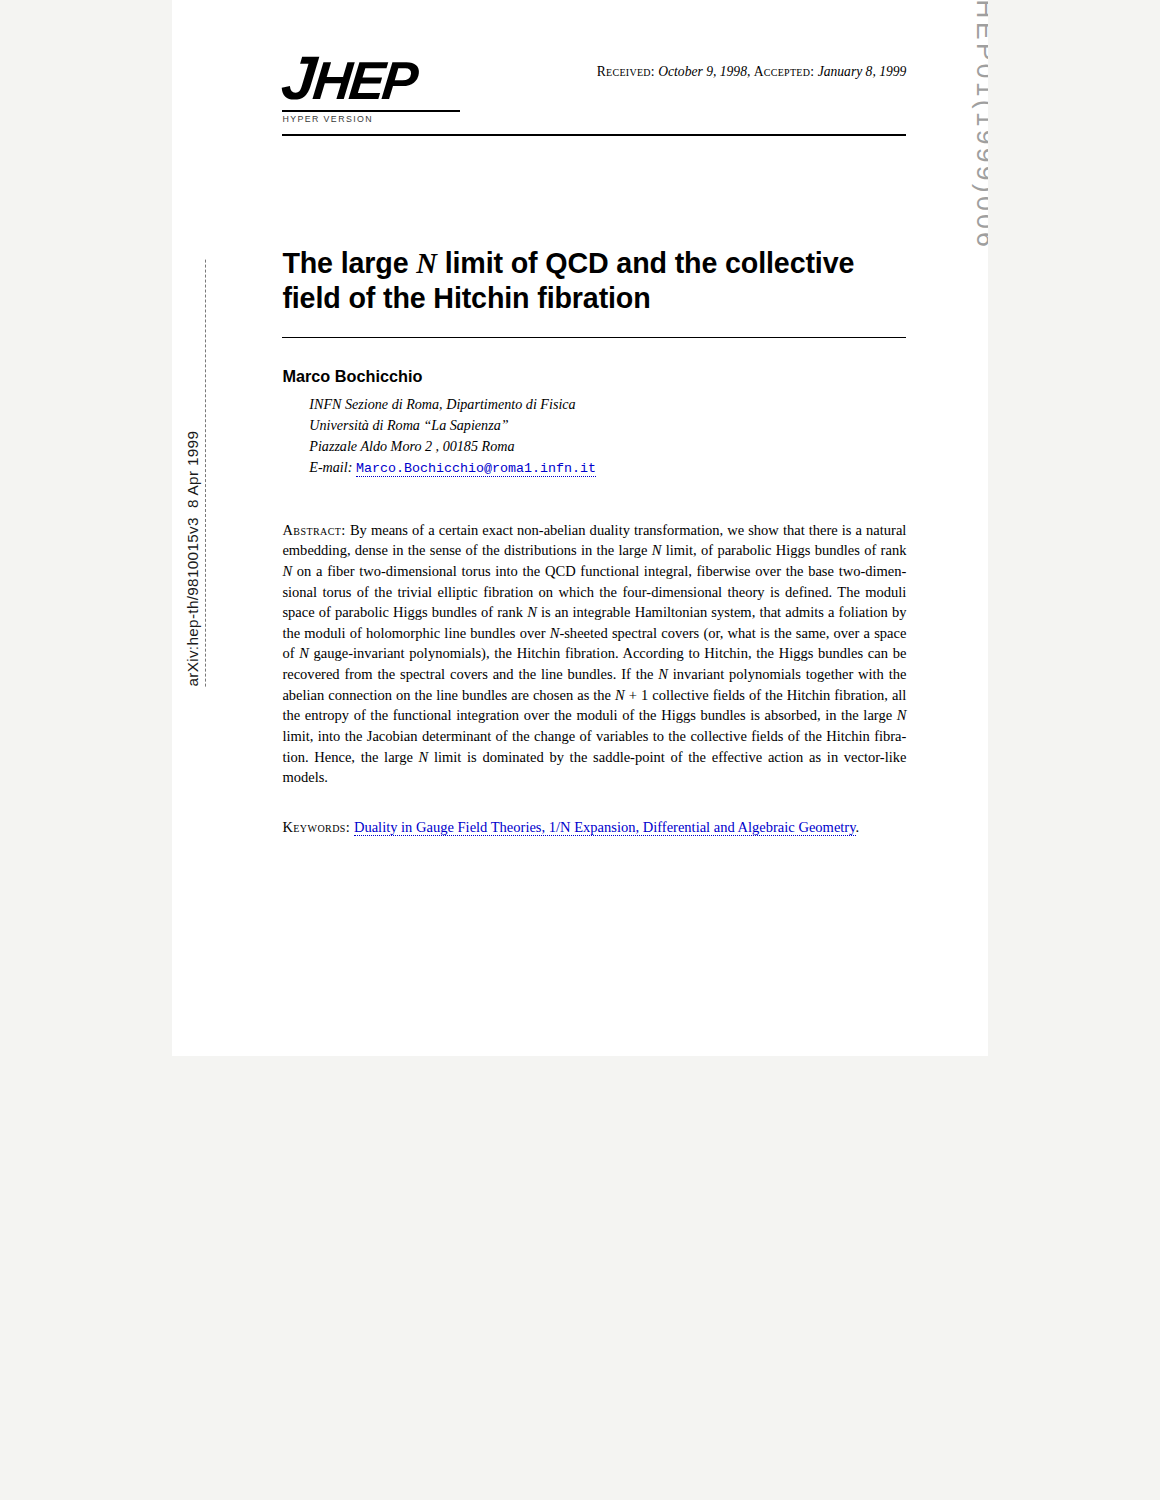arXiv:hep-th/9810015v3 8 Apr 1999
JHEP01(1999)006
JHEP
Hyper Version
Received: October 9, 1998, Accepted: January 8, 1999
The large N limit of QCD and the collective field of the Hitchin fibration
Marco Bochicchio
INFN Sezione di Roma, Dipartimento di Fisica
Università di Roma “La Sapienza”
Piazzale Aldo Moro 2 , 00185 Roma
E-mail: Marco.Bochicchio@roma1.infn.it
Abstract: By means of a certain exact non-abelian duality transformation, we show that there is a natural embedding, dense in the sense of the distributions in the large N limit, of parabolic Higgs bundles of rank N on a fiber two-dimensional torus into the QCD functional integral, fiberwise over the base two-dimensional torus of the trivial elliptic fibration on which the four-dimensional theory is defined. The moduli space of parabolic Higgs bundles of rank N is an integrable Hamiltonian system, that admits a foliation by the moduli of holomorphic line bundles over N-sheeted spectral covers (or, what is the same, over a space of N gauge-invariant polynomials), the Hitchin fibration. According to Hitchin, the Higgs bundles can be recovered from the spectral covers and the line bundles. If the N invariant polynomials together with the abelian connection on the line bundles are chosen as the N + 1 collective fields of the Hitchin fibration, all the entropy of the functional integration over the moduli of the Higgs bundles is absorbed, in the large N limit, into the Jacobian determinant of the change of variables to the collective fields of the Hitchin fibration. Hence, the large N limit is dominated by the saddle-point of the effective action as in vector-like models.
Keywords: Duality in Gauge Field Theories, 1/N Expansion, Differential and Algebraic Geometry.